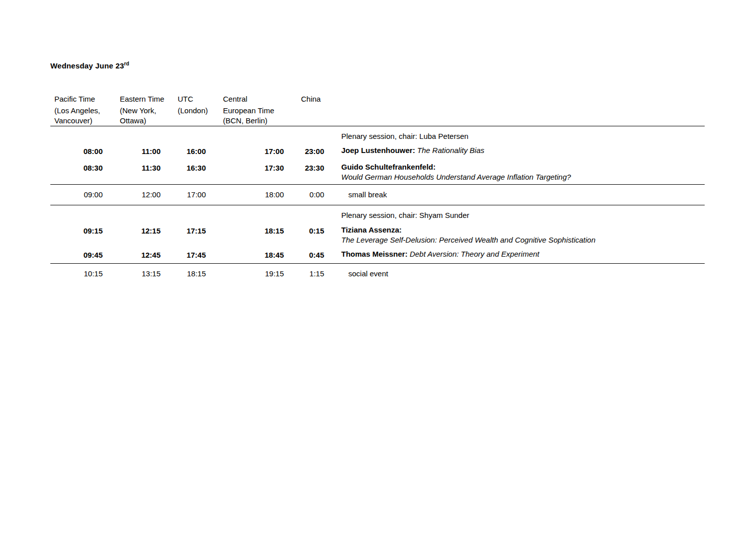Wednesday June 23rd
| Pacific Time | Eastern Time | UTC | Central | China | |
| --- | --- | --- | --- | --- | --- |
| (Los Angeles, | (New York, | (London) | European Time | | |
| Vancouver) | Ottawa) | | (BCN, Berlin) | | |
| | | | | | Plenary session, chair: Luba Petersen |
| 08:00 | 11:00 | 16:00 | 17:00 | 23:00 | Joep Lustenhouwer: The Rationality Bias |
| 08:30 | 11:30 | 16:30 | 17:30 | 23:30 | Guido Schultefrankenfeld: Would German Households Understand Average Inflation Targeting? |
| 09:00 | 12:00 | 17:00 | 18:00 | 0:00 | small break |
| | | | | | Plenary session, chair: Shyam Sunder |
| 09:15 | 12:15 | 17:15 | 18:15 | 0:15 | Tiziana Assenza: The Leverage Self-Delusion: Perceived Wealth and Cognitive Sophistication |
| 09:45 | 12:45 | 17:45 | 18:45 | 0:45 | Thomas Meissner: Debt Aversion: Theory and Experiment |
| 10:15 | 13:15 | 18:15 | 19:15 | 1:15 | social event |